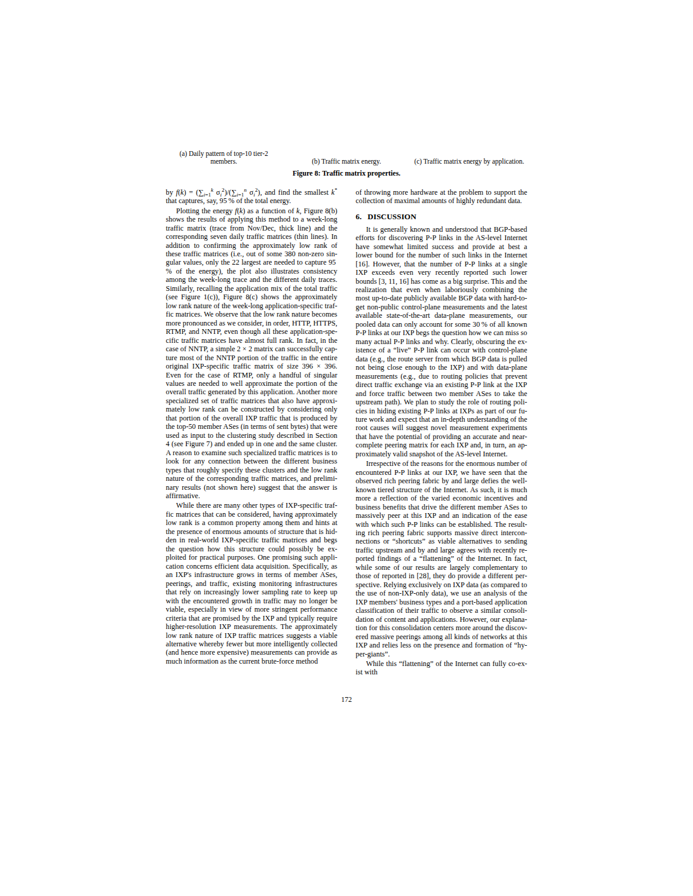(a) Daily pattern of top-10 tier-2 members.
(b) Traffic matrix energy.
(c) Traffic matrix energy by application.
Figure 8: Traffic matrix properties.
by f(k) = (∑i=1k σi2)/(∑i=1n σi2), and find the smallest k* that captures, say, 95 % of the total energy.
Plotting the energy f(k) as a function of k, Figure 8(b) shows the results of applying this method to a week-long traffic matrix (trace from Nov/Dec, thick line) and the corresponding seven daily traffic matrices (thin lines). In addition to confirming the approximately low rank of these traffic matrices (i.e., out of some 380 non-zero singular values, only the 22 largest are needed to capture 95 % of the energy), the plot also illustrates consistency among the week-long trace and the different daily traces. Similarly, recalling the application mix of the total traffic (see Figure 1(c)), Figure 8(c) shows the approximately low rank nature of the week-long application-specific traffic matrices. We observe that the low rank nature becomes more pronounced as we consider, in order, HTTP, HTTPS, RTMP, and NNTP, even though all these application-specific traffic matrices have almost full rank. In fact, in the case of NNTP, a simple 2 × 2 matrix can successfully capture most of the NNTP portion of the traffic in the entire original IXP-specific traffic matrix of size 396 × 396. Even for the case of RTMP, only a handful of singular values are needed to well approximate the portion of the overall traffic generated by this application. Another more specialized set of traffic matrices that also have approximately low rank can be constructed by considering only that portion of the overall IXP traffic that is produced by the top-50 member ASes (in terms of sent bytes) that were used as input to the clustering study described in Section 4 (see Figure 7) and ended up in one and the same cluster. A reason to examine such specialized traffic matrices is to look for any connection between the different business types that roughly specify these clusters and the low rank nature of the corresponding traffic matrices, and preliminary results (not shown here) suggest that the answer is affirmative.
While there are many other types of IXP-specific traffic matrices that can be considered, having approximately low rank is a common property among them and hints at the presence of enormous amounts of structure that is hidden in real-world IXP-specific traffic matrices and begs the question how this structure could possibly be exploited for practical purposes. One promising such application concerns efficient data acquisition. Specifically, as an IXP's infrastructure grows in terms of member ASes, peerings, and traffic, existing monitoring infrastructures that rely on increasingly lower sampling rate to keep up with the encountered growth in traffic may no longer be viable, especially in view of more stringent performance criteria that are promised by the IXP and typically require higher-resolution IXP measurements. The approximately low rank nature of IXP traffic matrices suggests a viable alternative whereby fewer but more intelligently collected (and hence more expensive) measurements can provide as much information as the current brute-force method
of throwing more hardware at the problem to support the collection of maximal amounts of highly redundant data.
6. DISCUSSION
It is generally known and understood that BGP-based efforts for discovering P-P links in the AS-level Internet have somewhat limited success and provide at best a lower bound for the number of such links in the Internet [16]. However, that the number of P-P links at a single IXP exceeds even very recently reported such lower bounds [3, 11, 16] has come as a big surprise. This and the realization that even when laboriously combining the most up-to-date publicly available BGP data with hard-to-get non-public control-plane measurements and the latest available state-of-the-art data-plane measurements, our pooled data can only account for some 30 % of all known P-P links at our IXP begs the question how we can miss so many actual P-P links and why. Clearly, obscuring the existence of a “live” P-P link can occur with control-plane data (e.g., the route server from which BGP data is pulled not being close enough to the IXP) and with data-plane measurements (e.g., due to routing policies that prevent direct traffic exchange via an existing P-P link at the IXP and force traffic between two member ASes to take the upstream path). We plan to study the role of routing policies in hiding existing P-P links at IXPs as part of our future work and expect that an in-depth understanding of the root causes will suggest novel measurement experiments that have the potential of providing an accurate and near-complete peering matrix for each IXP and, in turn, an approximately valid snapshot of the AS-level Internet.
Irrespective of the reasons for the enormous number of encountered P-P links at our IXP, we have seen that the observed rich peering fabric by and large defies the well-known tiered structure of the Internet. As such, it is much more a reflection of the varied economic incentives and business benefits that drive the different member ASes to massively peer at this IXP and an indication of the ease with which such P-P links can be established. The resulting rich peering fabric supports massive direct interconnections or “shortcuts” as viable alternatives to sending traffic upstream and by and large agrees with recently reported findings of a “flattening” of the Internet. In fact, while some of our results are largely complementary to those of reported in [28], they do provide a different perspective. Relying exclusively on IXP data (as compared to the use of non-IXP-only data), we use an analysis of the IXP members' business types and a port-based application classification of their traffic to observe a similar consolidation of content and applications. However, our explanation for this consolidation centers more around the discovered massive peerings among all kinds of networks at this IXP and relies less on the presence and formation of “hyper-giants”.
While this “flattening” of the Internet can fully co-exist with
172